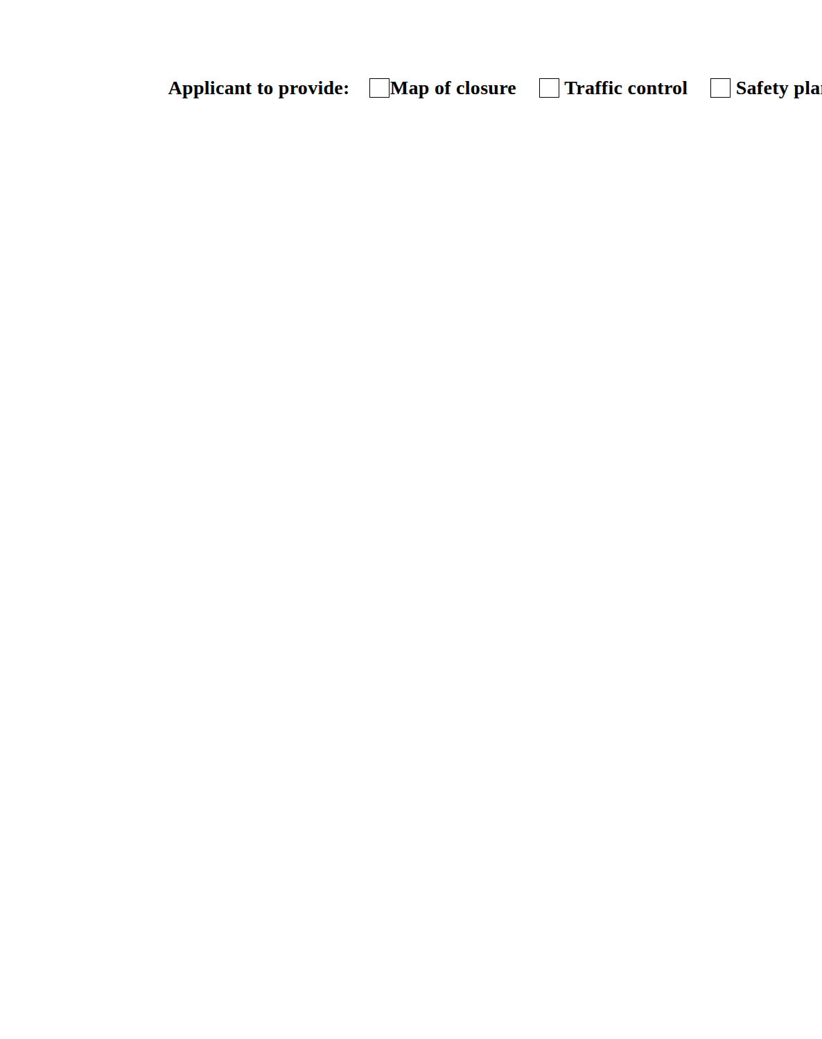Applicant to provide: Map of closure Traffic control Safety plan